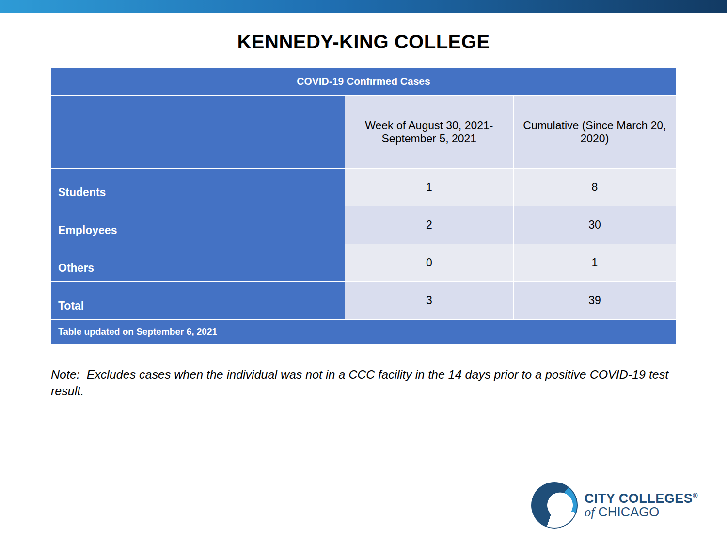KENNEDY-KING COLLEGE
COVID-19 Confirmed Cases
| | Week of August 30, 2021- September 5, 2021 | Cumulative (Since March 20, 2020) |
| --- | --- | --- |
| Students | 1 | 8 |
| Employees | 2 | 30 |
| Others | 0 | 1 |
| Total | 3 | 39 |
| Table updated on September 6, 2021 |
Note: Excludes cases when the individual was not in a CCC facility in the 14 days prior to a positive COVID-19 test result.
CITY COLLEGES®
of CHICAGO